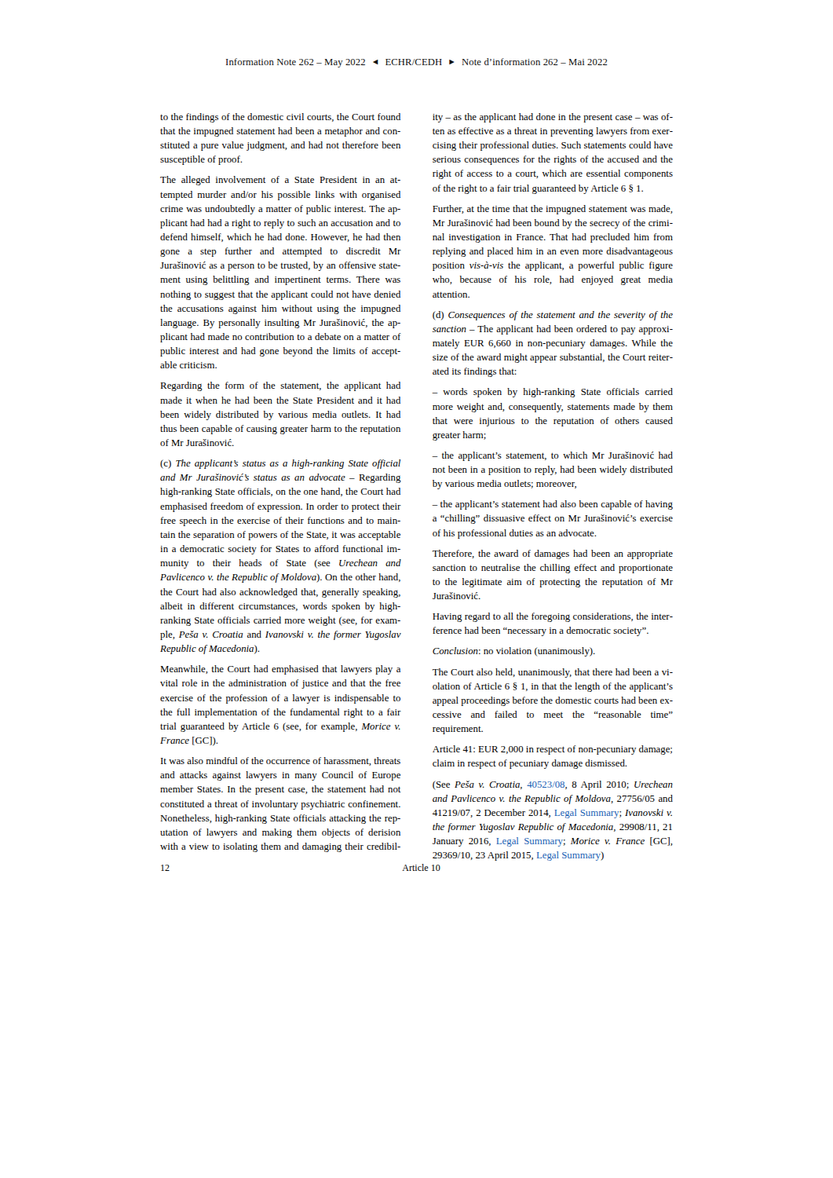Information Note 262 – May 2022 ◄ ECHR/CEDH ► Note d’information 262 – Mai 2022
to the findings of the domestic civil courts, the Court found that the impugned statement had been a metaphor and constituted a pure value judgment, and had not therefore been susceptible of proof.
The alleged involvement of a State President in an attempted murder and/or his possible links with organised crime was undoubtedly a matter of public interest. The applicant had had a right to reply to such an accusation and to defend himself, which he had done. However, he had then gone a step further and attempted to discredit Mr Jurašinović as a person to be trusted, by an offensive statement using belittling and impertinent terms. There was nothing to suggest that the applicant could not have denied the accusations against him without using the impugned language. By personally insulting Mr Jurašinović, the applicant had made no contribution to a debate on a matter of public interest and had gone beyond the limits of acceptable criticism.
Regarding the form of the statement, the applicant had made it when he had been the State President and it had been widely distributed by various media outlets. It had thus been capable of causing greater harm to the reputation of Mr Jurašinović.
(c) The applicant’s status as a high-ranking State official and Mr Jurašinović’s status as an advocate – Regarding high-ranking State officials, on the one hand, the Court had emphasised freedom of expression. In order to protect their free speech in the exercise of their functions and to maintain the separation of powers of the State, it was acceptable in a democratic society for States to afford functional immunity to their heads of State (see Urechean and Pavlicenco v. the Republic of Moldova). On the other hand, the Court had also acknowledged that, generally speaking, albeit in different circumstances, words spoken by high-ranking State officials carried more weight (see, for example, Peša v. Croatia and Ivanovski v. the former Yugoslav Republic of Macedonia).
Meanwhile, the Court had emphasised that lawyers play a vital role in the administration of justice and that the free exercise of the profession of a lawyer is indispensable to the full implementation of the fundamental right to a fair trial guaranteed by Article 6 (see, for example, Morice v. France [GC]).
It was also mindful of the occurrence of harassment, threats and attacks against lawyers in many Council of Europe member States. In the present case, the statement had not constituted a threat of involuntary psychiatric confinement. Nonetheless, high-ranking State officials attacking the reputation of lawyers and making them objects of derision with a view to isolating them and damaging their credibility – as the applicant had done in the present case – was often as effective as a threat in preventing lawyers from exercising their professional duties. Such statements could have serious consequences for the rights of the accused and the right of access to a court, which are essential components of the right to a fair trial guaranteed by Article 6 § 1.
Further, at the time that the impugned statement was made, Mr Jurašinović had been bound by the secrecy of the criminal investigation in France. That had precluded him from replying and placed him in an even more disadvantageous position vis-à-vis the applicant, a powerful public figure who, because of his role, had enjoyed great media attention.
(d) Consequences of the statement and the severity of the sanction – The applicant had been ordered to pay approximately EUR 6,660 in non-pecuniary damages. While the size of the award might appear substantial, the Court reiterated its findings that:
– words spoken by high-ranking State officials carried more weight and, consequently, statements made by them that were injurious to the reputation of others caused greater harm;
– the applicant’s statement, to which Mr Jurašinović had not been in a position to reply, had been widely distributed by various media outlets; moreover,
– the applicant’s statement had also been capable of having a “chilling” dissuasive effect on Mr Jurašinović’s exercise of his professional duties as an advocate.
Therefore, the award of damages had been an appropriate sanction to neutralise the chilling effect and proportionate to the legitimate aim of protecting the reputation of Mr Jurašinović.
Having regard to all the foregoing considerations, the interference had been “necessary in a democratic society”.
Conclusion: no violation (unanimously).
The Court also held, unanimously, that there had been a violation of Article 6 § 1, in that the length of the applicant’s appeal proceedings before the domestic courts had been excessive and failed to meet the “reasonable time” requirement.
Article 41: EUR 2,000 in respect of non-pecuniary damage; claim in respect of pecuniary damage dismissed.
(See Peša v. Croatia, 40523/08, 8 April 2010; Urechean and Pavlicenco v. the Republic of Moldova, 27756/05 and 41219/07, 2 December 2014, Legal Summary; Ivanovski v. the former Yugoslav Republic of Macedonia, 29908/11, 21 January 2016, Legal Summary; Morice v. France [GC], 29369/10, 23 April 2015, Legal Summary)
12
Article 10